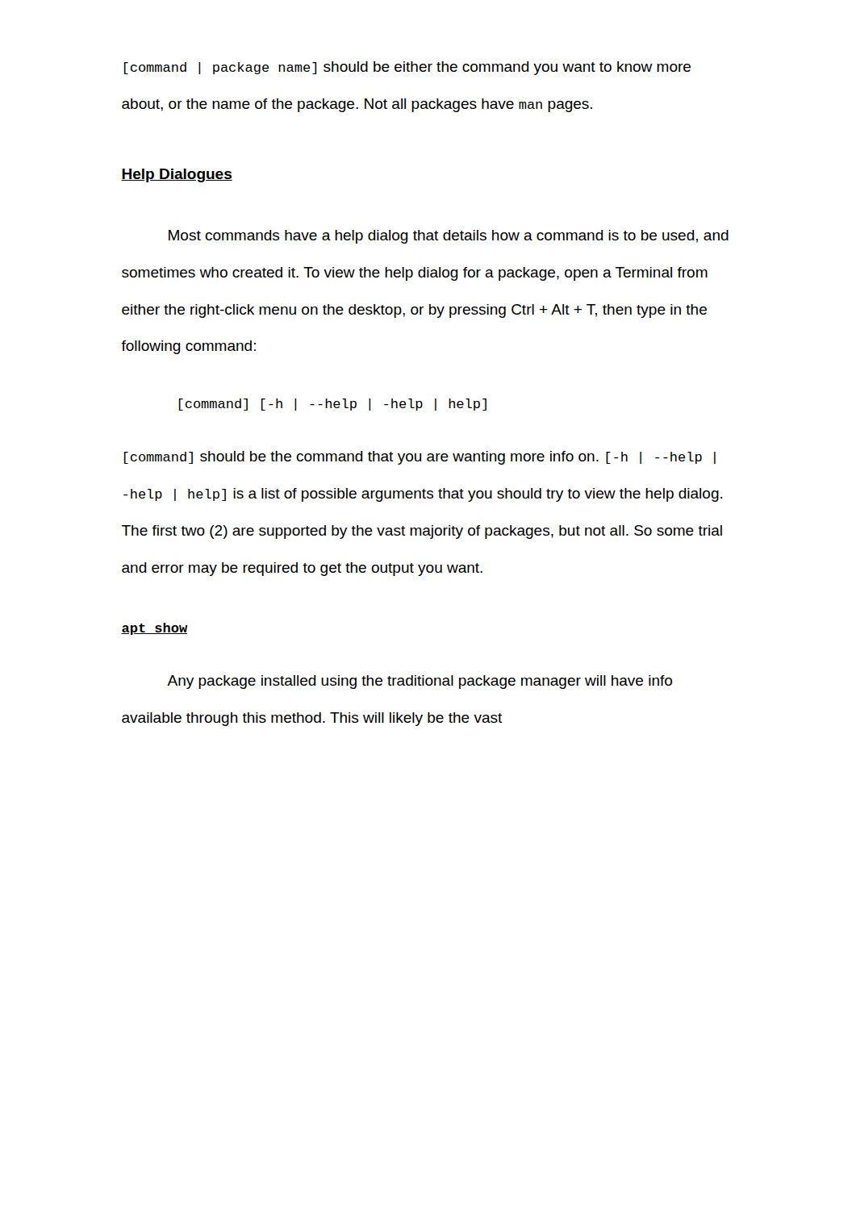[command | package name] should be either the command you want to know more about, or the name of the package. Not all packages have man pages.
Help Dialogues
Most commands have a help dialog that details how a command is to be used, and sometimes who created it. To view the help dialog for a package, open a Terminal from either the right-click menu on the desktop, or by pressing Ctrl + Alt + T, then type in the following command:
[command] [-h | --help | -help | help]
[command] should be the command that you are wanting more info on. [-h | --help | -help | help] is a list of possible arguments that you should try to view the help dialog. The first two (2) are supported by the vast majority of packages, but not all. So some trial and error may be required to get the output you want.
apt show
Any package installed using the traditional package manager will have info available through this method. This will likely be the vast